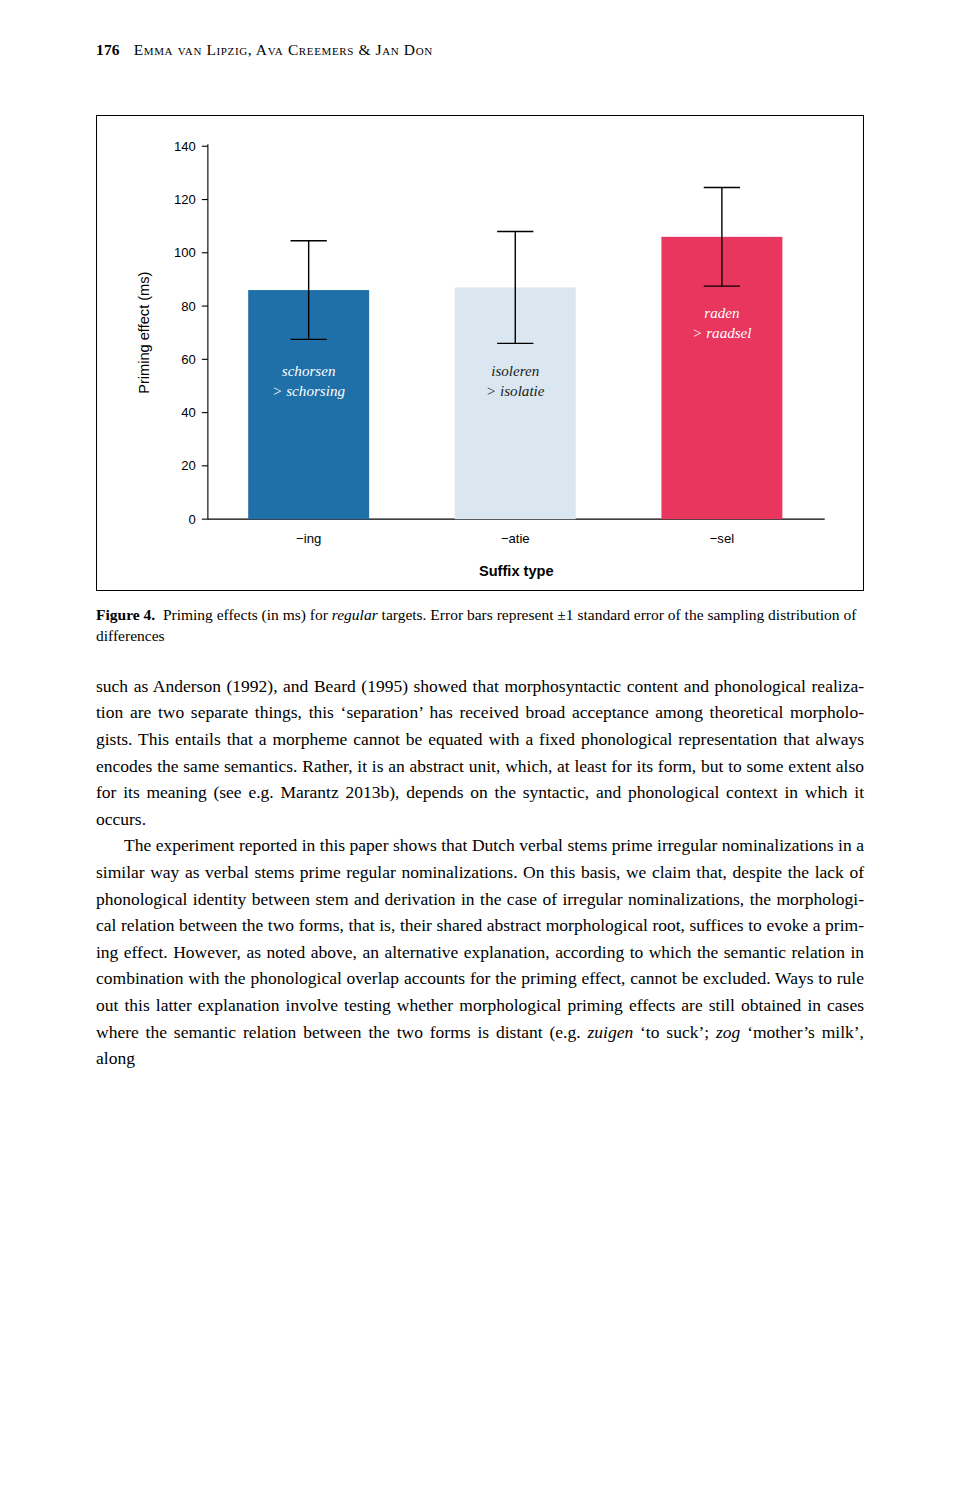176 Emma van Lipzig, Ava Creemers & Jan Don
0 20 40 60 80 100 120 140 Priming effect (ms) schorsen > schorsing isoleren > isolatie raden > raadsel −ing −atie −sel Suffix type
Figure 4. Priming effects (in ms) for regular targets. Error bars represent ±1 standard error of the sampling distribution of differences
such as Anderson (1992), and Beard (1995) showed that morphosyntactic content and phonological realization are two separate things, this ‘separation’ has received broad acceptance among theoretical morphologists. This entails that a morpheme cannot be equated with a fixed phonological representation that always encodes the same semantics. Rather, it is an abstract unit, which, at least for its form, but to some extent also for its meaning (see e.g. Marantz 2013b), depends on the syntactic, and phonological context in which it occurs.
The experiment reported in this paper shows that Dutch verbal stems prime irregular nominalizations in a similar way as verbal stems prime regular nominalizations. On this basis, we claim that, despite the lack of phonological identity between stem and derivation in the case of irregular nominalizations, the morphological relation between the two forms, that is, their shared abstract morphological root, suffices to evoke a priming effect. However, as noted above, an alternative explanation, according to which the semantic relation in combination with the phonological overlap accounts for the priming effect, cannot be excluded. Ways to rule out this latter explanation involve testing whether morphological priming effects are still obtained in cases where the semantic relation between the two forms is distant (e.g. zuigen ‘to suck’; zog ‘mother’s milk’, along